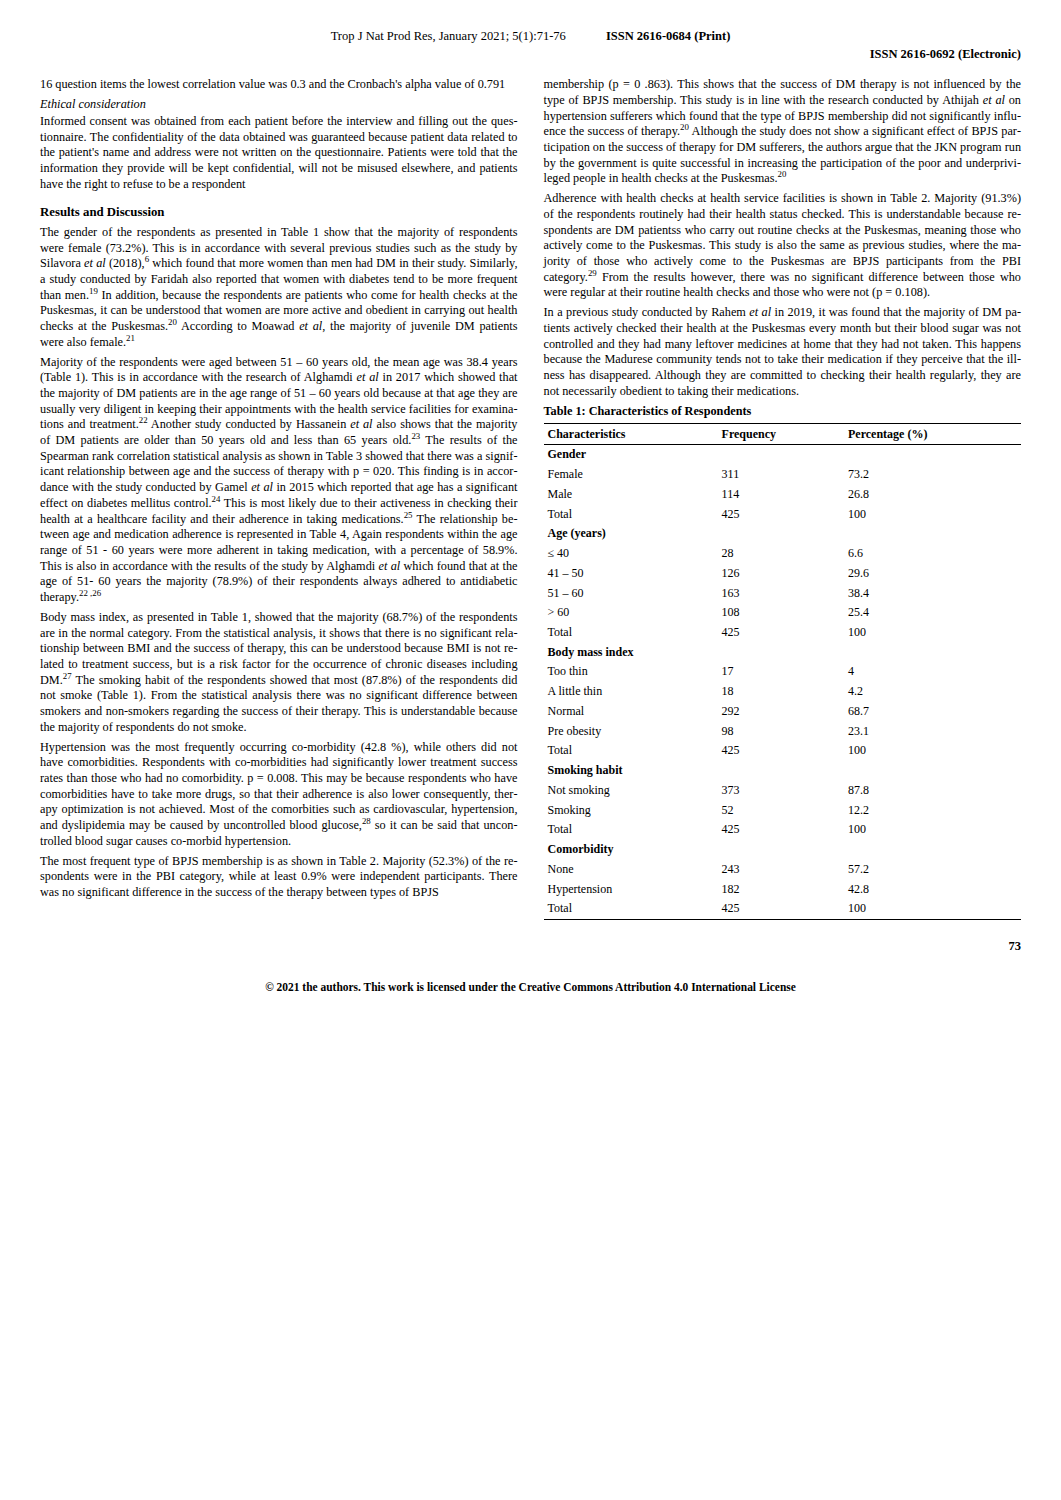Trop J Nat Prod Res, January 2021; 5(1):71-76
ISSN 2616-0684 (Print)
ISSN 2616-0692 (Electronic)
16 question items the lowest correlation value was 0.3 and the Cronbach's alpha value of 0.791
Ethical consideration
Informed consent was obtained from each patient before the interview and filling out the questionnaire. The confidentiality of the data obtained was guaranteed because patient data related to the patient's name and address were not written on the questionnaire. Patients were told that the information they provide will be kept confidential, will not be misused elsewhere, and patients have the right to refuse to be a respondent
Results and Discussion
The gender of the respondents as presented in Table 1 show that the majority of respondents were female (73.2%). This is in accordance with several previous studies such as the study by Silavora et al (2018),6 which found that more women than men had DM in their study. Similarly, a study conducted by Faridah also reported that women with diabetes tend to be more frequent than men.19 In addition, because the respondents are patients who come for health checks at the Puskesmas, it can be understood that women are more active and obedient in carrying out health checks at the Puskesmas.20 According to Moawad et al, the majority of juvenile DM patients were also female.21
Majority of the respondents were aged between 51 – 60 years old, the mean age was 38.4 years (Table 1). This is in accordance with the research of Alghamdi et al in 2017 which showed that the majority of DM patients are in the age range of 51 – 60 years old because at that age they are usually very diligent in keeping their appointments with the health service facilities for examinations and treatment.22 Another study conducted by Hassanein et al also shows that the majority of DM patients are older than 50 years old and less than 65 years old.23 The results of the Spearman rank correlation statistical analysis as shown in Table 3 showed that there was a significant relationship between age and the success of therapy with p = 020. This finding is in accordance with the study conducted by Gamel et al in 2015 which reported that age has a significant effect on diabetes mellitus control.24 This is most likely due to their activeness in checking their health at a healthcare facility and their adherence in taking medications.25 The relationship between age and medication adherence is represented in Table 4, Again respondents within the age range of 51 - 60 years were more adherent in taking medication, with a percentage of 58.9%. This is also in accordance with the results of the study by Alghamdi et al which found that at the age of 51- 60 years the majority (78.9%) of their respondents always adhered to antidiabetic therapy.22 ,26
Body mass index, as presented in Table 1, showed that the majority (68.7%) of the respondents are in the normal category. From the statistical analysis, it shows that there is no significant relationship between BMI and the success of therapy, this can be understood because BMI is not related to treatment success, but is a risk factor for the occurrence of chronic diseases including DM.27 The smoking habit of the respondents showed that most (87.8%) of the respondents did not smoke (Table 1). From the statistical analysis there was no significant difference between smokers and non-smokers regarding the success of their therapy. This is understandable because the majority of respondents do not smoke.
Hypertension was the most frequently occurring co-morbidity (42.8 %), while others did not have comorbidities. Respondents with co-morbidities had significantly lower treatment success rates than those who had no comorbidity. p = 0.008. This may be because respondents who have comorbidities have to take more drugs, so that their adherence is also lower consequently, therapy optimization is not achieved. Most of the comorbities such as cardiovascular, hypertension, and dyslipidemia may be caused by uncontrolled blood glucose,28 so it can be said that uncontrolled blood sugar causes co-morbid hypertension.
The most frequent type of BPJS membership is as shown in Table 2. Majority (52.3%) of the respondents were in the PBI category, while at least 0.9% were independent participants. There was no significant difference in the success of the therapy between types of BPJS
membership (p = 0 .863). This shows that the success of DM therapy is not influenced by the type of BPJS membership. This study is in line with the research conducted by Athijah et al on hypertension sufferers which found that the type of BPJS membership did not significantly influence the success of therapy.20 Although the study does not show a significant effect of BPJS participation on the success of therapy for DM sufferers, the authors argue that the JKN program run by the government is quite successful in increasing the participation of the poor and underprivileged people in health checks at the Puskesmas.20
Adherence with health checks at health service facilities is shown in Table 2. Majority (91.3%) of the respondents routinely had their health status checked. This is understandable because respondents are DM patientss who carry out routine checks at the Puskesmas, meaning those who actively come to the Puskesmas. This study is also the same as previous studies, where the majority of those who actively come to the Puskesmas are BPJS participants from the PBI category.29 From the results however, there was no significant difference between those who were regular at their routine health checks and those who were not (p = 0.108).
In a previous study conducted by Rahem et al in 2019, it was found that the majority of DM patients actively checked their health at the Puskesmas every month but their blood sugar was not controlled and they had many leftover medicines at home that they had not taken. This happens because the Madurese community tends not to take their medication if they perceive that the illness has disappeared. Although they are committed to checking their health regularly, they are not necessarily obedient to taking their medications.
Table 1: Characteristics of Respondents
| Characteristics | Frequency | Percentage (%) |
| --- | --- | --- |
| Gender |
| Female | 311 | 73.2 |
| Male | 114 | 26.8 |
| Total | 425 | 100 |
| Age (years) |
| ≤ 40 | 28 | 6.6 |
| 41 – 50 | 126 | 29.6 |
| 51 – 60 | 163 | 38.4 |
| > 60 | 108 | 25.4 |
| Total | 425 | 100 |
| Body mass index |
| Too thin | 17 | 4 |
| A little thin | 18 | 4.2 |
| Normal | 292 | 68.7 |
| Pre obesity | 98 | 23.1 |
| Total | 425 | 100 |
| Smoking habit |
| Not smoking | 373 | 87.8 |
| Smoking | 52 | 12.2 |
| Total | 425 | 100 |
| Comorbidity |
| None | 243 | 57.2 |
| Hypertension | 182 | 42.8 |
| Total | 425 | 100 |
73
© 2021 the authors. This work is licensed under the Creative Commons Attribution 4.0 International License